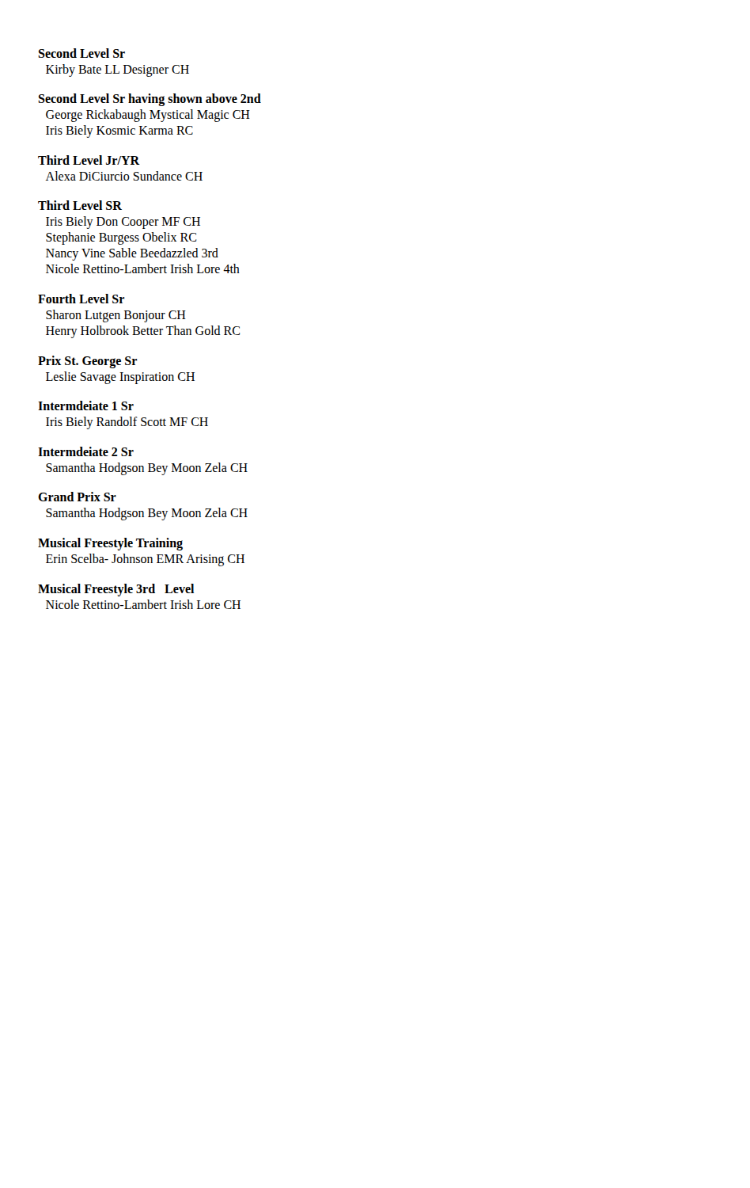Second Level Sr
Kirby Bate LL Designer CH
Second Level Sr having shown above 2nd
George Rickabaugh Mystical Magic CH
Iris Biely Kosmic Karma RC
Third Level Jr/YR
Alexa DiCiurcio Sundance CH
Third Level SR
Iris Biely Don Cooper MF CH
Stephanie Burgess Obelix RC
Nancy Vine Sable Beedazzled 3rd
Nicole Rettino-Lambert Irish Lore 4th
Fourth Level Sr
Sharon Lutgen Bonjour CH
Henry Holbrook Better Than Gold RC
Prix St. George Sr
Leslie Savage Inspiration CH
Intermdeiate 1 Sr
Iris Biely Randolf Scott MF CH
Intermdeiate 2 Sr
Samantha Hodgson Bey Moon Zela CH
Grand Prix Sr
Samantha Hodgson Bey Moon Zela CH
Musical Freestyle Training
Erin Scelba- Johnson EMR Arising CH
Musical Freestyle 3rd Level
Nicole Rettino-Lambert Irish Lore CH